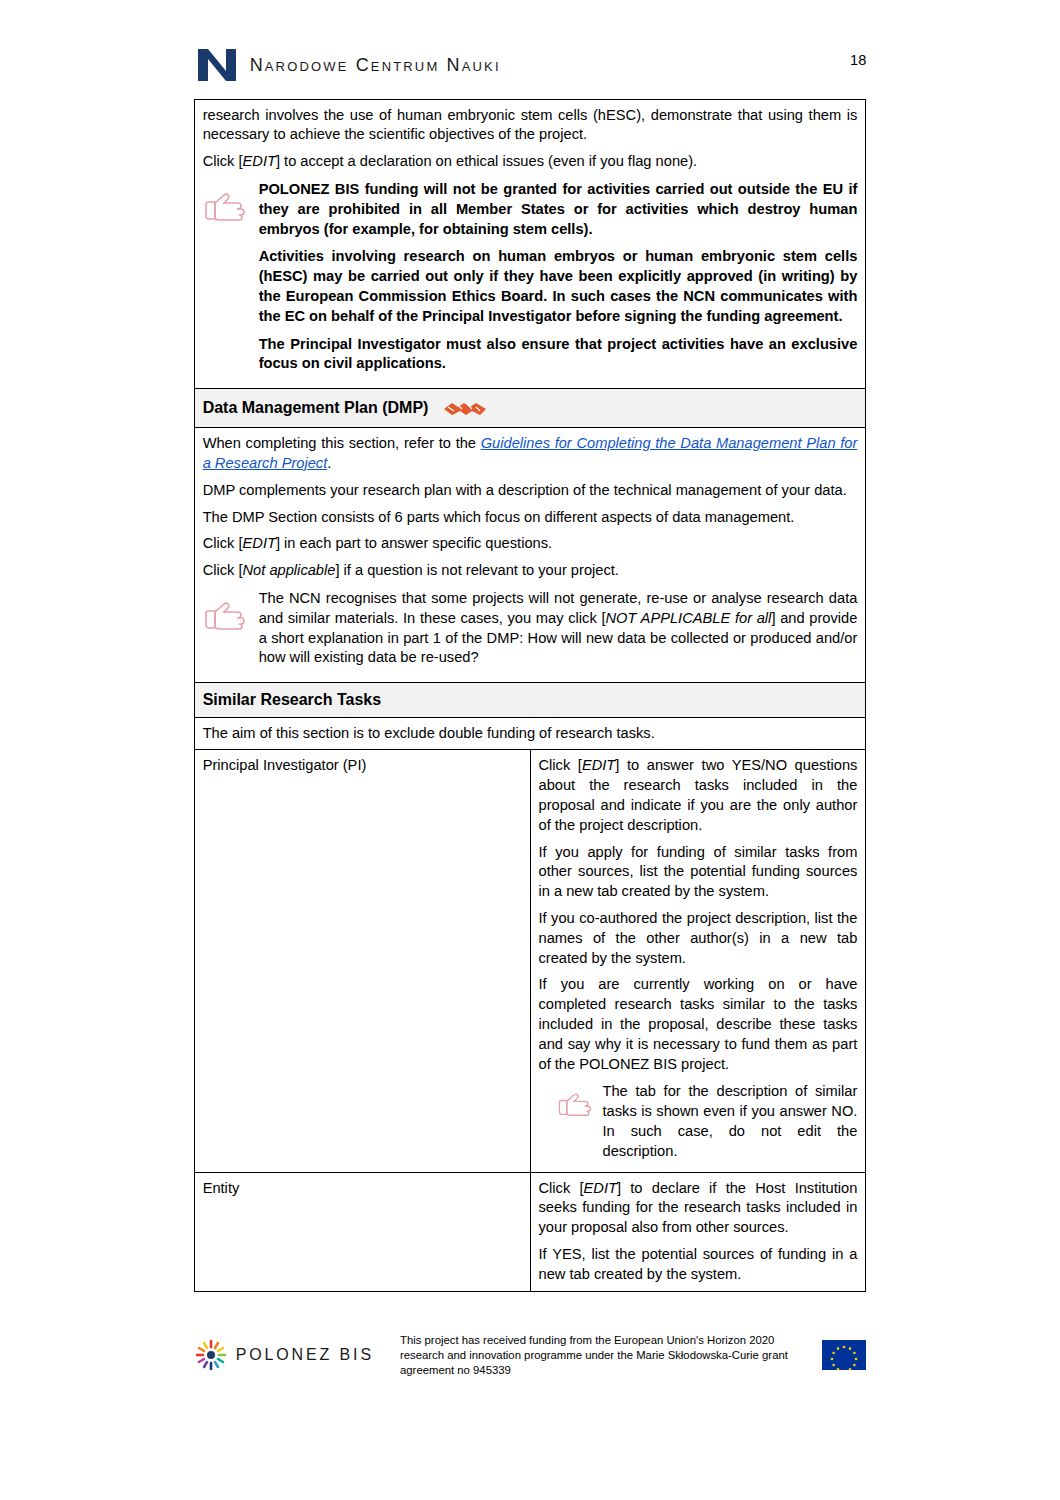Narodowe Centrum Nauki
18
| research involves the use of human embryonic stem cells (hESC), demonstrate that using them is necessary to achieve the scientific objectives of the project. Click [ EDIT ] to accept a declaration on ethical issues (even if you flag none). POLONEZ BIS funding will not be granted for activities carried out outside the EU if they are prohibited in all Member States or for activities which destroy human embryos (for example, for obtaining stem cells). Activities involving research on human embryos or human embryonic stem cells (hESC) may be carried out only if they have been explicitly approved (in writing) by the European Commission Ethics Board. In such cases the NCN communicates with the EC on behalf of the Principal Investigator before signing the funding agreement. The Principal Investigator must also ensure that project activities have an exclusive focus on civil applications. |
| Data Management Plan (DMP) |
| When completing this section, refer to the Guidelines for Completing the Data Management Plan for a Research Project . DMP complements your research plan with a description of the technical management of your data. The DMP Section consists of 6 parts which focus on different aspects of data management. Click [ EDIT ] in each part to answer specific questions. Click [ Not applicable ] if a question is not relevant to your project. The NCN recognises that some projects will not generate, re-use or analyse research data and similar materials. In these cases, you may click [ NOT APPLICABLE for all ] and provide a short explanation in part 1 of the DMP: How will new data be collected or produced and/or how will existing data be re-used? |
| Similar Research Tasks |
| The aim of this section is to exclude double funding of research tasks. |
| Principal Investigator (PI) | Click [ EDIT ] to answer two YES/NO questions about the research tasks included in the proposal and indicate if you are the only author of the project description. If you apply for funding of similar tasks from other sources, list the potential funding sources in a new tab created by the system. If you co-authored the project description, list the names of the other author(s) in a new tab created by the system. If you are currently working on or have completed research tasks similar to the tasks included in the proposal, describe these tasks and say why it is necessary to fund them as part of the POLONEZ BIS project. The tab for the description of similar tasks is shown even if you answer NO. In such case, do not edit the description. |
| Entity | Click [ EDIT ] to declare if the Host Institution seeks funding for the research tasks included in your proposal also from other sources. If YES, list the potential sources of funding in a new tab created by the system. |
POLONEZ BIS
This project has received funding from the European Union's Horizon 2020 research and innovation programme under the Marie Skłodowska-Curie grant agreement no 945339